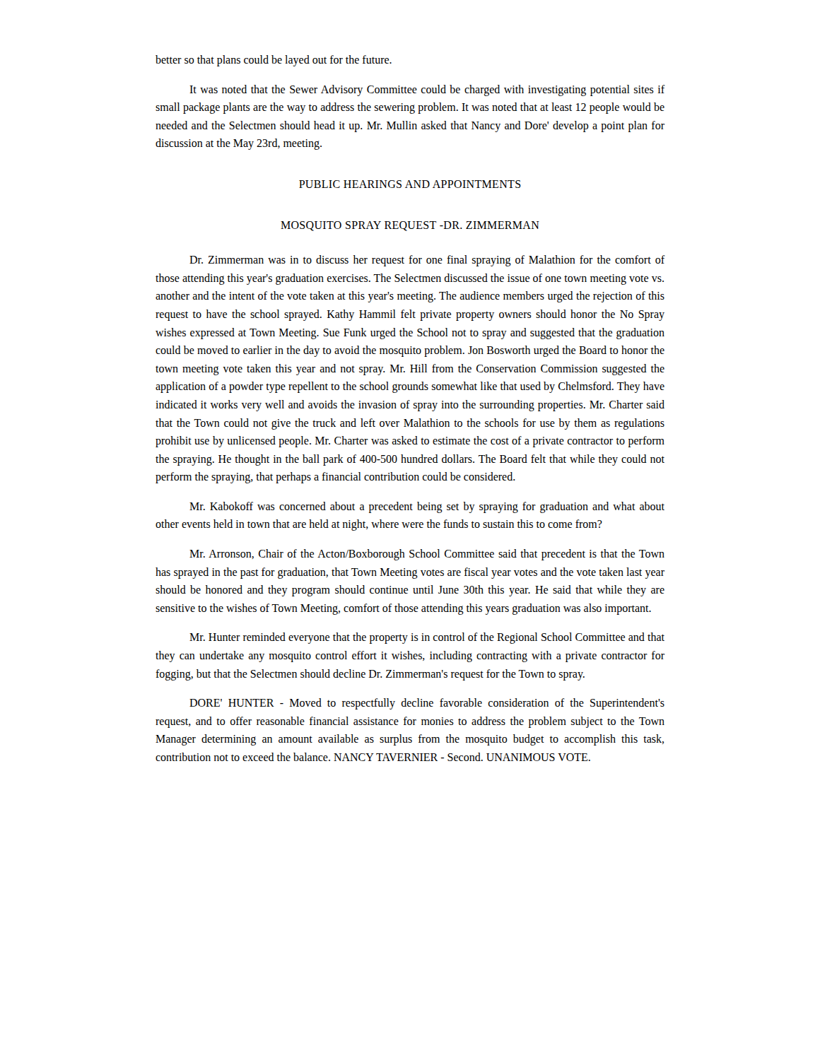better so that plans could be layed out for the future.
It was noted that the Sewer Advisory Committee could be charged with investigating potential sites if small package plants are the way to address the sewering problem. It was noted that at least 12 people would be needed and the Selectmen should head it up. Mr. Mullin asked that Nancy and Dore' develop a point plan for discussion at the May 23rd, meeting.
Public Hearings and Appointments
Mosquito Spray Request -Dr. Zimmerman
Dr. Zimmerman was in to discuss her request for one final spraying of Malathion for the comfort of those attending this year's graduation exercises. The Selectmen discussed the issue of one town meeting vote vs. another and the intent of the vote taken at this year's meeting. The audience members urged the rejection of this request to have the school sprayed. Kathy Hammil felt private property owners should honor the No Spray wishes expressed at Town Meeting. Sue Funk urged the School not to spray and suggested that the graduation could be moved to earlier in the day to avoid the mosquito problem. Jon Bosworth urged the Board to honor the town meeting vote taken this year and not spray. Mr. Hill from the Conservation Commission suggested the application of a powder type repellent to the school grounds somewhat like that used by Chelmsford. They have indicated it works very well and avoids the invasion of spray into the surrounding properties. Mr. Charter said that the Town could not give the truck and left over Malathion to the schools for use by them as regulations prohibit use by unlicensed people. Mr. Charter was asked to estimate the cost of a private contractor to perform the spraying. He thought in the ball park of 400-500 hundred dollars. The Board felt that while they could not perform the spraying, that perhaps a financial contribution could be considered.
Mr. Kabokoff was concerned about a precedent being set by spraying for graduation and what about other events held in town that are held at night, where were the funds to sustain this to come from?
Mr. Arronson, Chair of the Acton/Boxborough School Committee said that precedent is that the Town has sprayed in the past for graduation, that Town Meeting votes are fiscal year votes and the vote taken last year should be honored and they program should continue until June 30th this year. He said that while they are sensitive to the wishes of Town Meeting, comfort of those attending this years graduation was also important.
Mr. Hunter reminded everyone that the property is in control of the Regional School Committee and that they can undertake any mosquito control effort it wishes, including contracting with a private contractor for fogging, but that the Selectmen should decline Dr. Zimmerman's request for the Town to spray.
DORE' HUNTER - Moved to respectfully decline favorable consideration of the Superintendent's request, and to offer reasonable financial assistance for monies to address the problem subject to the Town Manager determining an amount available as surplus from the mosquito budget to accomplish this task, contribution not to exceed the balance. NANCY TAVERNIER - Second. UNANIMOUS VOTE.